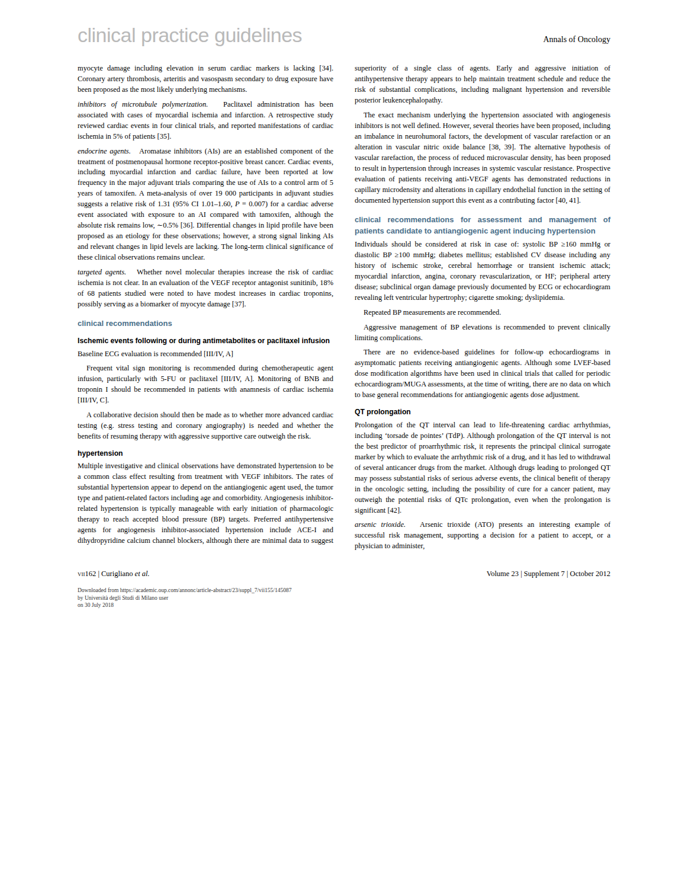clinical practice guidelines
Annals of Oncology
myocyte damage including elevation in serum cardiac markers is lacking [34]. Coronary artery thrombosis, arteritis and vasospasm secondary to drug exposure have been proposed as the most likely underlying mechanisms.
inhibitors of microtubule polymerization. Paclitaxel administration has been associated with cases of myocardial ischemia and infarction. A retrospective study reviewed cardiac events in four clinical trials, and reported manifestations of cardiac ischemia in 5% of patients [35].
endocrine agents. Aromatase inhibitors (AIs) are an established component of the treatment of postmenopausal hormone receptor-positive breast cancer. Cardiac events, including myocardial infarction and cardiac failure, have been reported at low frequency in the major adjuvant trials comparing the use of AIs to a control arm of 5 years of tamoxifen. A meta-analysis of over 19 000 participants in adjuvant studies suggests a relative risk of 1.31 (95% CI 1.01–1.60, P = 0.007) for a cardiac adverse event associated with exposure to an AI compared with tamoxifen, although the absolute risk remains low, ∼0.5% [36]. Differential changes in lipid profile have been proposed as an etiology for these observations; however, a strong signal linking AIs and relevant changes in lipid levels are lacking. The long-term clinical significance of these clinical observations remains unclear.
targeted agents. Whether novel molecular therapies increase the risk of cardiac ischemia is not clear. In an evaluation of the VEGF receptor antagonist sunitinib, 18% of 68 patients studied were noted to have modest increases in cardiac troponins, possibly serving as a biomarker of myocyte damage [37].
clinical recommendations
Ischemic events following or during antimetabolites or paclitaxel infusion
Baseline ECG evaluation is recommended [III/IV, A]
Frequent vital sign monitoring is recommended during chemotherapeutic agent infusion, particularly with 5-FU or paclitaxel [III/IV, A]. Monitoring of BNB and troponin I should be recommended in patients with anamnesis of cardiac ischemia [III/IV, C].
A collaborative decision should then be made as to whether more advanced cardiac testing (e.g. stress testing and coronary angiography) is needed and whether the benefits of resuming therapy with aggressive supportive care outweigh the risk.
hypertension
Multiple investigative and clinical observations have demonstrated hypertension to be a common class effect resulting from treatment with VEGF inhibitors. The rates of substantial hypertension appear to depend on the antiangiogenic agent used, the tumor type and patient-related factors including age and comorbidity. Angiogenesis inhibitor-related hypertension is typically manageable with early initiation of pharmacologic therapy to reach accepted blood pressure (BP) targets. Preferred antihypertensive agents for angiogenesis inhibitor-associated hypertension include ACE-I and dihydropyridine calcium channel blockers, although there are minimal data to suggest superiority of a single class of agents. Early and aggressive initiation of antihypertensive therapy appears to help maintain treatment schedule and reduce the risk of substantial complications, including malignant hypertension and reversible posterior leukencephalopathy.
The exact mechanism underlying the hypertension associated with angiogenesis inhibitors is not well defined. However, several theories have been proposed, including an imbalance in neurohumoral factors, the development of vascular rarefaction or an alteration in vascular nitric oxide balance [38, 39]. The alternative hypothesis of vascular rarefaction, the process of reduced microvascular density, has been proposed to result in hypertension through increases in systemic vascular resistance. Prospective evaluation of patients receiving anti-VEGF agents has demonstrated reductions in capillary microdensity and alterations in capillary endothelial function in the setting of documented hypertension support this event as a contributing factor [40, 41].
clinical recommendations for assessment and management of patients candidate to antiangiogenic agent inducing hypertension
Individuals should be considered at risk in case of: systolic BP ≥160 mmHg or diastolic BP ≥100 mmHg; diabetes mellitus; established CV disease including any history of ischemic stroke, cerebral hemorrhage or transient ischemic attack; myocardial infarction, angina, coronary revascularization, or HF; peripheral artery disease; subclinical organ damage previously documented by ECG or echocardiogram revealing left ventricular hypertrophy; cigarette smoking; dyslipidemia.
Repeated BP measurements are recommended.
Aggressive management of BP elevations is recommended to prevent clinically limiting complications.
There are no evidence-based guidelines for follow-up echocardiograms in asymptomatic patients receiving antiangiogenic agents. Although some LVEF-based dose modification algorithms have been used in clinical trials that called for periodic echocardiogram/MUGA assessments, at the time of writing, there are no data on which to base general recommendations for antiangiogenic agents dose adjustment.
QT prolongation
Prolongation of the QT interval can lead to life-threatening cardiac arrhythmias, including ‘torsade de pointes’ (TdP). Although prolongation of the QT interval is not the best predictor of proarrhythmic risk, it represents the principal clinical surrogate marker by which to evaluate the arrhythmic risk of a drug, and it has led to withdrawal of several anticancer drugs from the market. Although drugs leading to prolonged QT may possess substantial risks of serious adverse events, the clinical benefit of therapy in the oncologic setting, including the possibility of cure for a cancer patient, may outweigh the potential risks of QTc prolongation, even when the prolongation is significant [42].
arsenic trioxide. Arsenic trioxide (ATO) presents an interesting example of successful risk management, supporting a decision for a patient to accept, or a physician to administer,
vii162 | Curigliano et al.
Volume 23 | Supplement 7 | October 2012
Downloaded from https://academic.oup.com/annonc/article-abstract/23/suppl_7/vii155/145087
by Università degli Studi di Milano user
on 30 July 2018